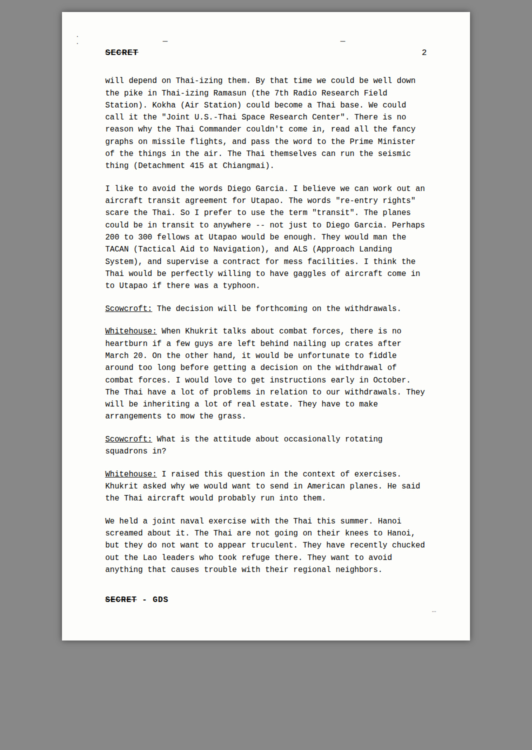.
.
—
—
SECRET 2
will depend on Thai-izing them. By that time we could be well down the pike in Thai-izing Ramasun (the 7th Radio Research Field Station). Kokha (Air Station) could become a Thai base. We could call it the "Joint U.S.-Thai Space Research Center". There is no reason why the Thai Commander couldn't come in, read all the fancy graphs on missile flights, and pass the word to the Prime Minister of the things in the air. The Thai themselves can run the seismic thing (Detachment 415 at Chiangmai).
I like to avoid the words Diego Garcia. I believe we can work out an aircraft transit agreement for Utapao. The words "re-entry rights" scare the Thai. So I prefer to use the term "transit". The planes could be in transit to anywhere -- not just to Diego Garcia. Perhaps 200 to 300 fellows at Utapao would be enough. They would man the TACAN (Tactical Aid to Navigation), and ALS (Approach Landing System), and supervise a contract for mess facilities. I think the Thai would be perfectly willing to have gaggles of aircraft come in to Utapao if there was a typhoon.
Scowcroft: The decision will be forthcoming on the withdrawals.
Whitehouse: When Khukrit talks about combat forces, there is no heartburn if a few guys are left behind nailing up crates after March 20. On the other hand, it would be unfortunate to fiddle around too long before getting a decision on the withdrawal of combat forces. I would love to get instructions early in October. The Thai have a lot of problems in relation to our withdrawals. They will be inheriting a lot of real estate. They have to make arrangements to mow the grass.
Scowcroft: What is the attitude about occasionally rotating squadrons in?
Whitehouse: I raised this question in the context of exercises. Khukrit asked why we would want to send in American planes. He said the Thai aircraft would probably run into them.
We held a joint naval exercise with the Thai this summer. Hanoi screamed about it. The Thai are not going on their knees to Hanoi, but they do not want to appear truculent. They have recently chucked out the Lao leaders who took refuge there. They want to avoid anything that causes trouble with their regional neighbors.
SECRET - GDS
…